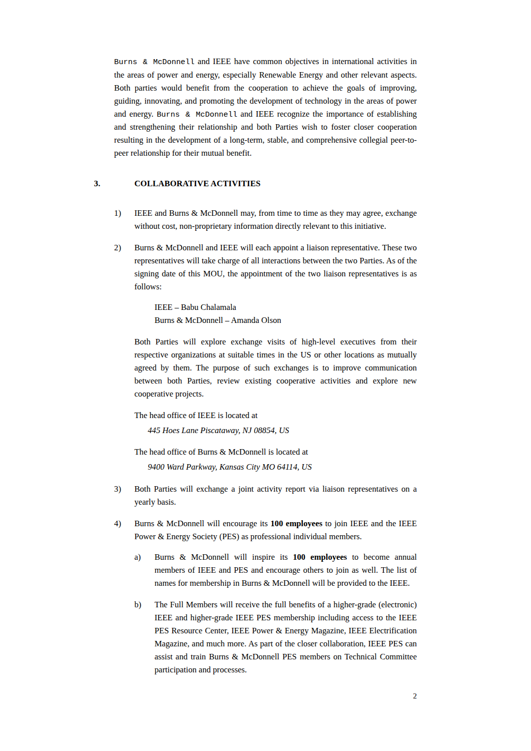Burns & McDonnell and IEEE have common objectives in international activities in the areas of power and energy, especially Renewable Energy and other relevant aspects. Both parties would benefit from the cooperation to achieve the goals of improving, guiding, innovating, and promoting the development of technology in the areas of power and energy. Burns & McDonnell and IEEE recognize the importance of establishing and strengthening their relationship and both Parties wish to foster closer cooperation resulting in the development of a long-term, stable, and comprehensive collegial peer-to-peer relationship for their mutual benefit.
3. COLLABORATIVE ACTIVITIES
1) IEEE and Burns & McDonnell may, from time to time as they may agree, exchange without cost, non-proprietary information directly relevant to this initiative.
2) Burns & McDonnell and IEEE will each appoint a liaison representative. These two representatives will take charge of all interactions between the two Parties. As of the signing date of this MOU, the appointment of the two liaison representatives is as follows:
IEEE – Babu Chalamala
Burns & McDonnell – Amanda Olson
Both Parties will explore exchange visits of high-level executives from their respective organizations at suitable times in the US or other locations as mutually agreed by them. The purpose of such exchanges is to improve communication between both Parties, review existing cooperative activities and explore new cooperative projects.
The head office of IEEE is located at
445 Hoes Lane Piscataway, NJ 08854, US
The head office of Burns & McDonnell is located at
9400 Ward Parkway, Kansas City MO 64114, US
3) Both Parties will exchange a joint activity report via liaison representatives on a yearly basis.
4) Burns & McDonnell will encourage its 100 employees to join IEEE and the IEEE Power & Energy Society (PES) as professional individual members.
a) Burns & McDonnell will inspire its 100 employees to become annual members of IEEE and PES and encourage others to join as well. The list of names for membership in Burns & McDonnell will be provided to the IEEE.
b) The Full Members will receive the full benefits of a higher-grade (electronic) IEEE and higher-grade IEEE PES membership including access to the IEEE PES Resource Center, IEEE Power & Energy Magazine, IEEE Electrification Magazine, and much more. As part of the closer collaboration, IEEE PES can assist and train Burns & McDonnell PES members on Technical Committee participation and processes.
2